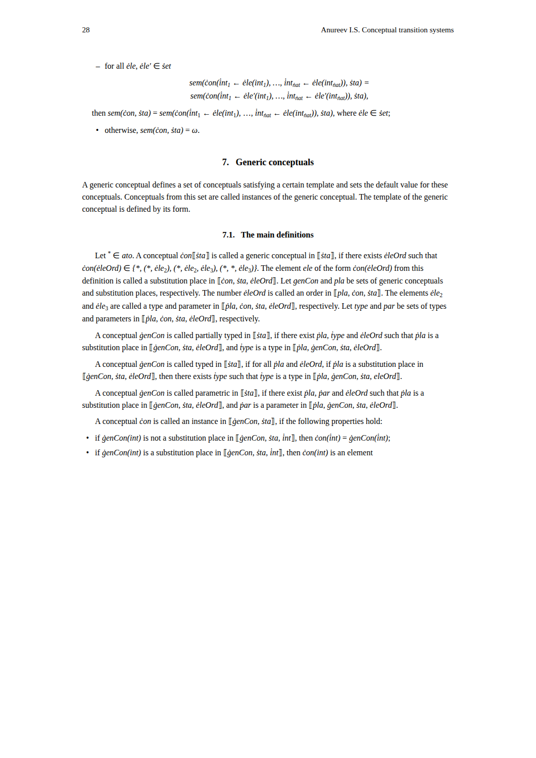28 Anureev I.S. Conceptual transition systems
for all ėle, ėle′ ∈ ṡet
sem(ċon(i̇nt1 ← ėle(int1), …, i̇ntṅat ← ėle(intṅat)), ṡta) = sem(ċon(i̇nt1 ← ėle′(int1), …, i̇ntṅat ← ėle′(intṅat)), ṡta),
then sem(ċon, ṡta) = sem(ċon(i̇nt1 ← ėle(int1), …, i̇ntṅat ← ėle(intṅat)), ṡta), where ėle ∈ ṡet;
otherwise, sem(ċon, ṡta) = ω.
7. Generic conceptuals
A generic conceptual defines a set of conceptuals satisfying a certain template and sets the default value for these conceptuals. Conceptuals from this set are called instances of the generic conceptual. The template of the generic conceptual is defined by its form.
7.1. The main definitions
Let * ∈ ato. A conceptual ċon⟦ṡta⟧ is called a generic conceptual in ⟦ṡta⟧, if there exists ėleOrd such that ċon(ėleOrd) ∈ {*, (*, ėle2), (*, ėle2, ėle3), (*, *, ėle3)}. The element ele of the form ċon(ėleOrd) from this definition is called a substitution place in ⟦ċon, ṡta, ėleOrd⟧. Let genCon and pla be sets of generic conceptuals and substitution places, respectively. The number ėleOrd is called an order in ⟦pla, ċon, ṡta⟧. The elements ėle2 and ėle3 are called a type and parameter in ⟦ṗla, ċon, ṡta, ėleOrd⟧, respectively. Let type and par be sets of types and parameters in ⟦ṗla, ċon, ṡta, ėleOrd⟧, respectively.
A conceptual ġenCon is called partially typed in ⟦ṡta⟧, if there exist ṗla, ṫype and ėleOrd such that ṗla is a substitution place in ⟦ġenCon, ṡta, ėleOrd⟧, and ṫype is a type in ⟦ṗla, ġenCon, ṡta, ėleOrd⟧.
A conceptual ġenCon is called typed in ⟦ṡta⟧, if for all ṗla and ėleOrd, if ṗla is a substitution place in ⟦ġenCon, ṡta, ėleOrd⟧, then there exists ṫype such that ṫype is a type in ⟦ṗla, ġenCon, ṡta, eleOrd⟧.
A conceptual ġenCon is called parametric in ⟦ṡta⟧, if there exist ṗla, ṗar and ėleOrd such that ṗla is a substitution place in ⟦ġenCon, ṡta, ėleOrd⟧, and ṗar is a parameter in ⟦ṗla, ġenCon, ṡta, ėleOrd⟧.
A conceptual ċon is called an instance in ⟦ġenCon, ṡta⟧, if the following properties hold:
if ġenCon(int) is not a substitution place in ⟦ġenCon, ṡta, i̇nt⟧, then ċon(i̇nt) = ġenCon(i̇nt);
if ġenCon(int) is a substitution place in ⟦ġenCon, ṡta, i̇nt⟧, then ċon(int) is an element